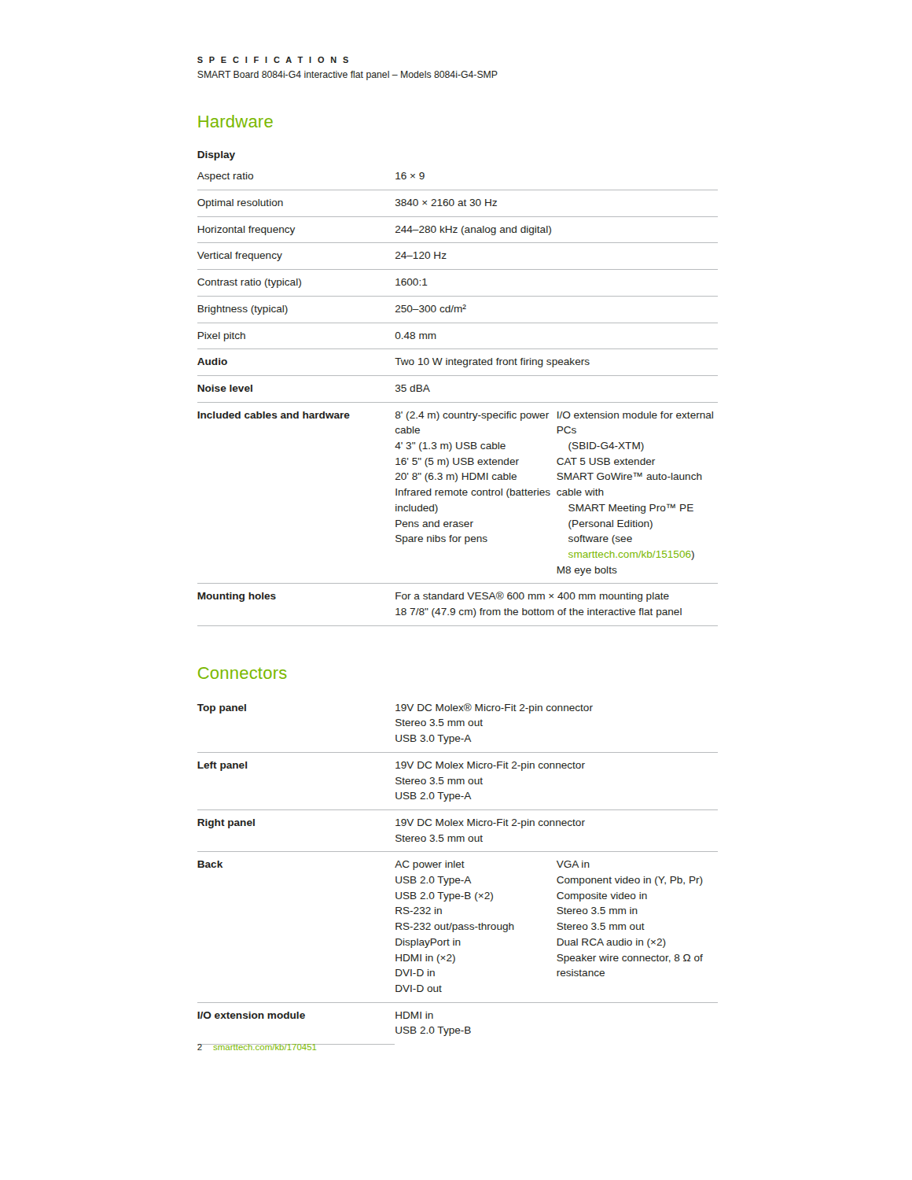S P E C I F I C A T I O N S
SMART Board 8084i-G4 interactive flat panel – Models 8084i-G4-SMP
Hardware
Display
| Aspect ratio | 16 × 9 |
| Optimal resolution | 3840 × 2160 at 30 Hz |
| Horizontal frequency | 244–280 kHz (analog and digital) |
| Vertical frequency | 24–120 Hz |
| Contrast ratio (typical) | 1600:1 |
| Brightness (typical) | 250–300 cd/m² |
| Pixel pitch | 0.48 mm |
| Audio | Two 10 W integrated front firing speakers |
| Noise level | 35 dBA |
| Included cables and hardware | 8' (2.4 m) country-specific power cable 4' 3" (1.3 m) USB cable 16' 5" (5 m) USB extender 20' 8" (6.3 m) HDMI cable Infrared remote control (batteries included) Pens and eraser Spare nibs for pens | I/O extension module for external PCs (SBID-G4-XTM) CAT 5 USB extender SMART GoWire™ auto-launch cable with SMART Meeting Pro™ PE (Personal Edition) software (see smarttech.com/kb/151506 ) M8 eye bolts |
| Mounting holes | For a standard VESA® 600 mm × 400 mm mounting plate 18 7/8" (47.9 cm) from the bottom of the interactive flat panel |
Connectors
| Top panel | 19V DC Molex® Micro-Fit 2-pin connector Stereo 3.5 mm out USB 3.0 Type-A |
| Left panel | 19V DC Molex Micro-Fit 2-pin connector Stereo 3.5 mm out USB 2.0 Type-A |
| Right panel | 19V DC Molex Micro-Fit 2-pin connector Stereo 3.5 mm out |
| Back | AC power inlet USB 2.0 Type-A USB 2.0 Type-B (×2) RS-232 in RS-232 out/pass-through DisplayPort in HDMI in (×2) DVI-D in DVI-D out | VGA in Component video in (Y, Pb, Pr) Composite video in Stereo 3.5 mm in Stereo 3.5 mm out Dual RCA audio in (×2) Speaker wire connector, 8 Ω of resistance |
| I/O extension module | HDMI in USB 2.0 Type-B |
2 smarttech.com/kb/170451